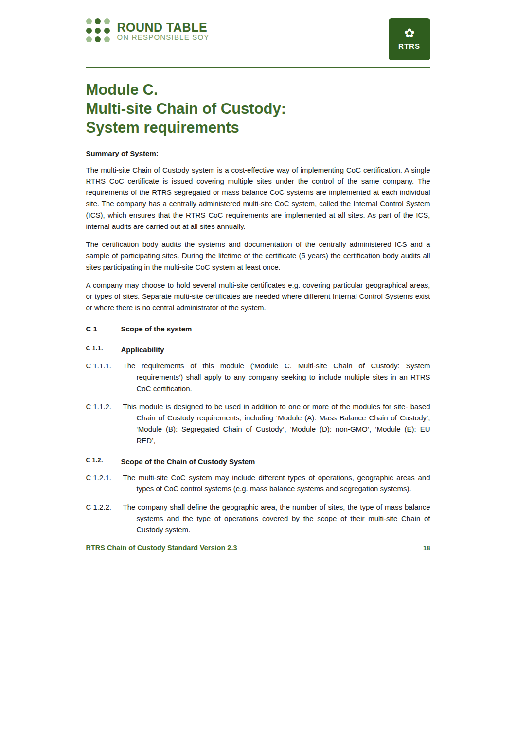ROUND TABLE
ON RESPONSIBLE SOY
✿
RTRS
Module C. Multi-site Chain of Custody: System requirements
Summary of System:
The multi-site Chain of Custody system is a cost-effective way of implementing CoC certification. A single RTRS CoC certificate is issued covering multiple sites under the control of the same company. The requirements of the RTRS segregated or mass balance CoC systems are implemented at each individual site. The company has a centrally administered multi-site CoC system, called the Internal Control System (ICS), which ensures that the RTRS CoC requirements are implemented at all sites. As part of the ICS, internal audits are carried out at all sites annually.
The certification body audits the systems and documentation of the centrally administered ICS and a sample of participating sites. During the lifetime of the certificate (5 years) the certification body audits all sites participating in the multi-site CoC system at least once.
A company may choose to hold several multi-site certificates e.g. covering particular geographical areas, or types of sites. Separate multi-site certificates are needed where different Internal Control Systems exist or where there is no central administrator of the system.
C 1
Scope of the system
C 1.1.
Applicability
C 1.1.1.
The requirements of this module (‘Module C. Multi-site Chain of Custody: System requirements’) shall apply to any company seeking to include multiple sites in an RTRS CoC certification.
C 1.1.2.
This module is designed to be used in addition to one or more of the modules for site- based Chain of Custody requirements, including ‘Module (A): Mass Balance Chain of Custody’, ‘Module (B): Segregated Chain of Custody’, ‘Module (D): non-GMO’, ‘Module (E): EU RED’,
C 1.2.
Scope of the Chain of Custody System
C 1.2.1.
The multi-site CoC system may include different types of operations, geographic areas and types of CoC control systems (e.g. mass balance systems and segregation systems).
C 1.2.2.
The company shall define the geographic area, the number of sites, the type of mass balance systems and the type of operations covered by the scope of their multi-site Chain of Custody system.
RTRS Chain of Custody Standard Version 2.3
18